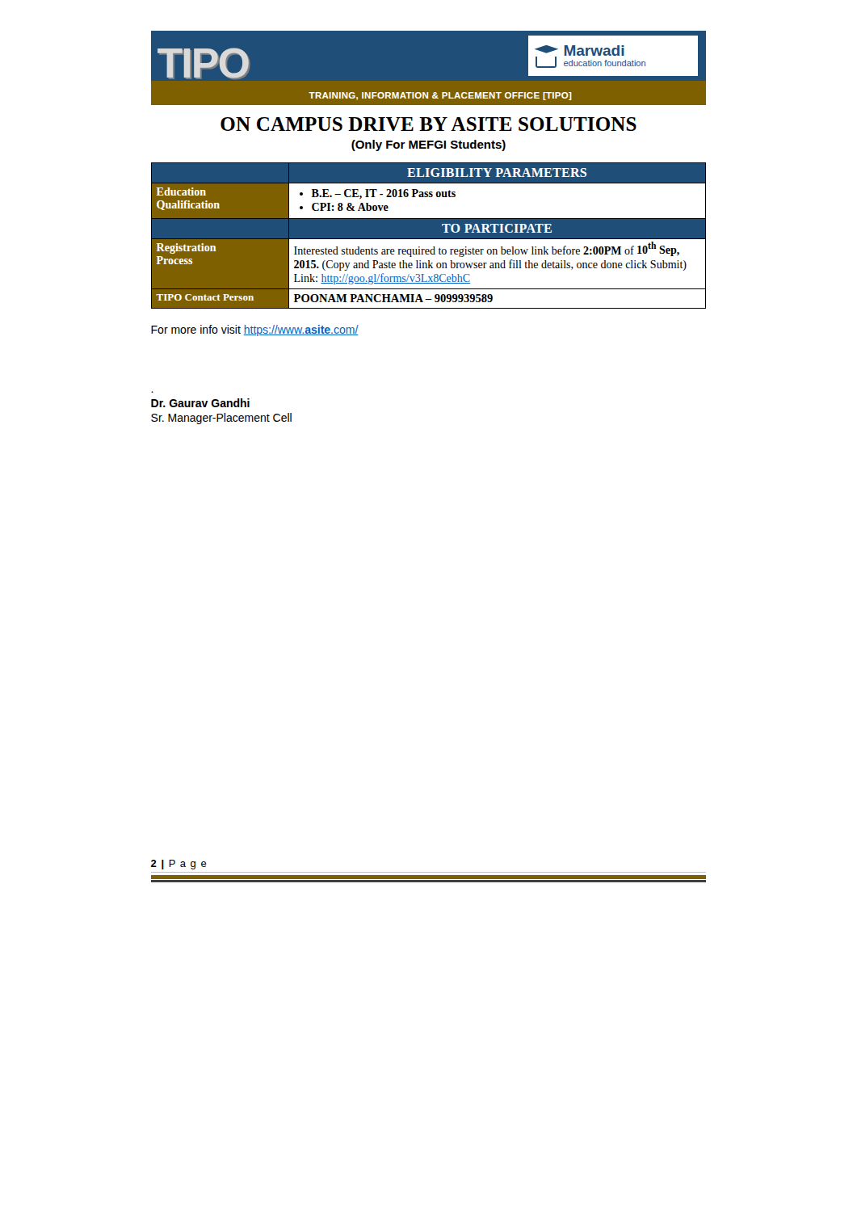TIPO
TRAINING, INFORMATION & PLACEMENT OFFICE [TIPO]
Marwadi
education foundation
ON CAMPUS DRIVE BY ASITE SOLUTIONS
(Only For MEFGI Students)
| | ELIGIBILITY PARAMETERS |
| Education Qualification | B.E. – CE, IT - 2016 Pass outs CPI: 8 & Above |
| | TO PARTICIPATE |
| Registration Process | Interested students are required to register on below link before 2:00PM of 10 th Sep, 2015. (Copy and Paste the link on browser and fill the details, once done click Submit) Link: http://goo.gl/forms/v3Lx8CebhC |
| TIPO Contact Person | POONAM PANCHAMIA – 9099939589 |
For more info visit https://www.asite.com/
. Dr. Gaurav Gandhi
Sr. Manager-Placement Cell
2 | P a g e